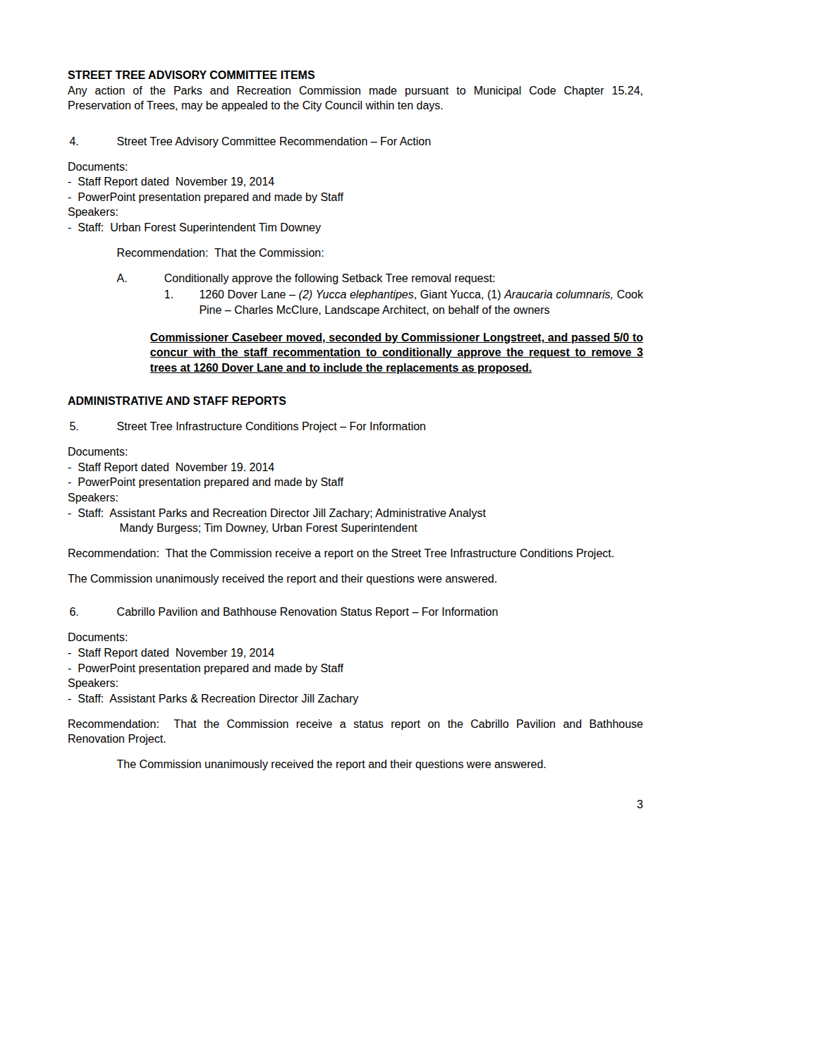Street Tree Advisory Committee Items
Any action of the Parks and Recreation Commission made pursuant to Municipal Code Chapter 15.24, Preservation of Trees, may be appealed to the City Council within ten days.
4.
Street Tree Advisory Committee Recommendation – For Action
Documents:
- Staff Report dated November 19, 2014
- PowerPoint presentation prepared and made by Staff
Speakers:
- Staff: Urban Forest Superintendent Tim Downey
Recommendation: That the Commission:
A.
Conditionally approve the following Setback Tree removal request:
1.
1260 Dover Lane – (2) Yucca elephantipes, Giant Yucca, (1) Araucaria columnaris, Cook Pine – Charles McClure, Landscape Architect, on behalf of the owners
Commissioner Casebeer moved, seconded by Commissioner Longstreet, and passed 5/0 to concur with the staff recommentation to conditionally approve the request to remove 3 trees at 1260 Dover Lane and to include the replacements as proposed.
Administrative and Staff Reports
5.
Street Tree Infrastructure Conditions Project – For Information
Documents:
- Staff Report dated November 19. 2014
- PowerPoint presentation prepared and made by Staff
Speakers:
- Staff: Assistant Parks and Recreation Director Jill Zachary; Administrative Analyst
Mandy Burgess; Tim Downey, Urban Forest Superintendent
Recommendation: That the Commission receive a report on the Street Tree Infrastructure Conditions Project.
The Commission unanimously received the report and their questions were answered.
6.
Cabrillo Pavilion and Bathhouse Renovation Status Report – For Information
Documents:
- Staff Report dated November 19, 2014
- PowerPoint presentation prepared and made by Staff
Speakers:
- Staff: Assistant Parks & Recreation Director Jill Zachary
Recommendation: That the Commission receive a status report on the Cabrillo Pavilion and Bathhouse Renovation Project.
The Commission unanimously received the report and their questions were answered.
3